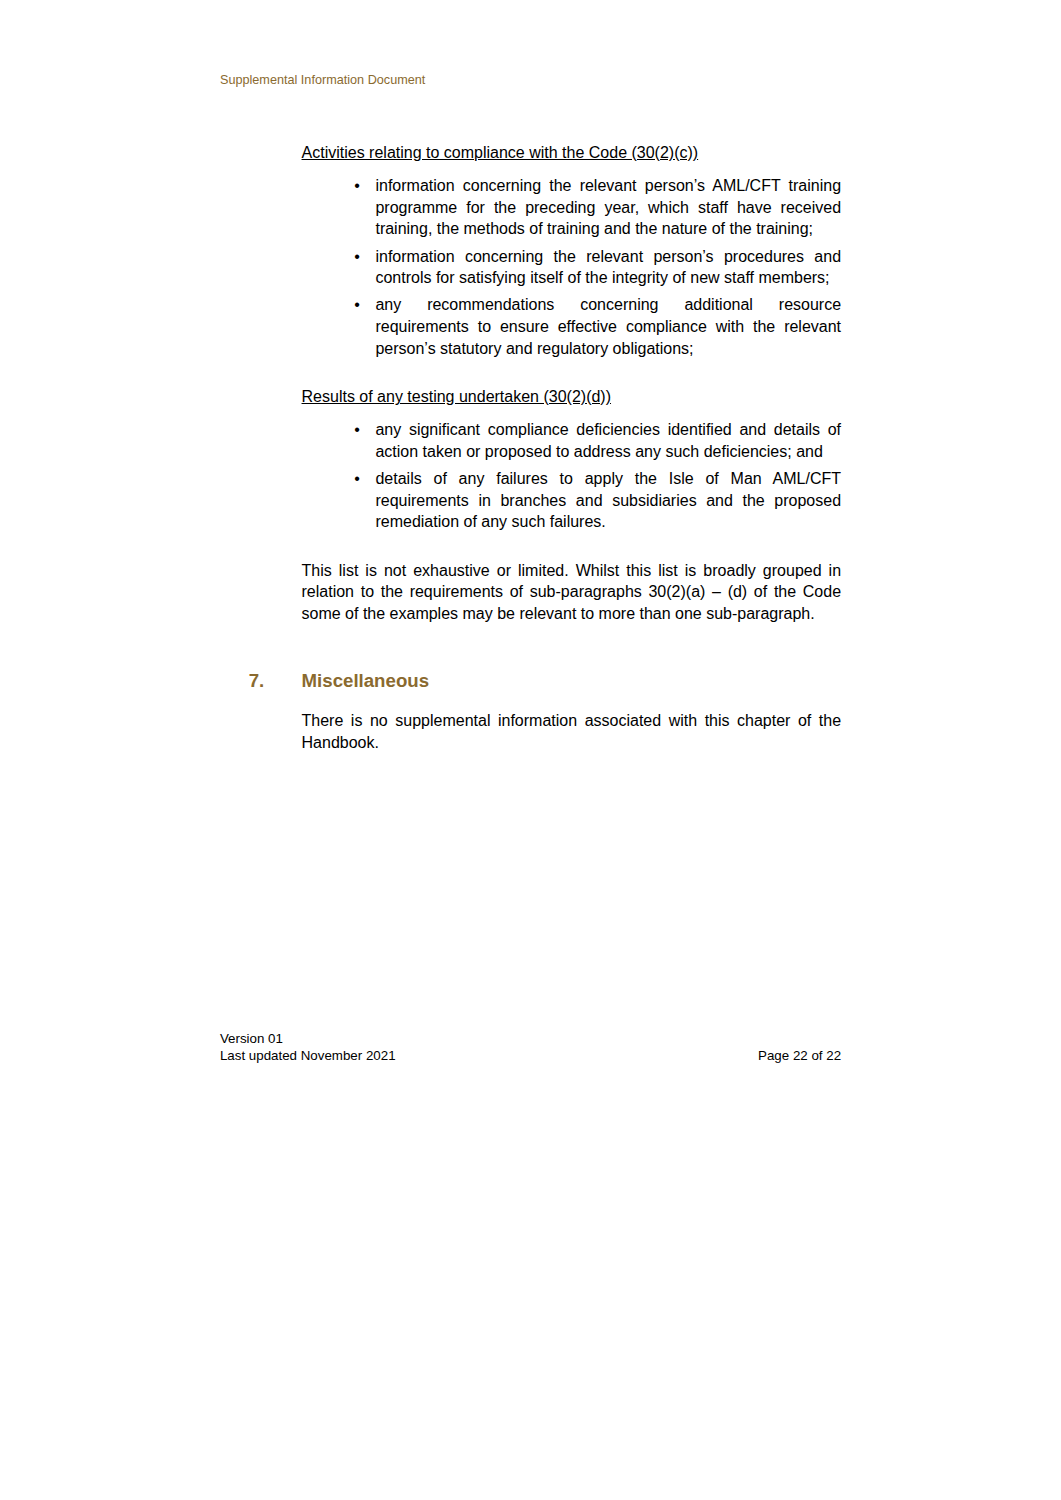Supplemental Information Document
Activities relating to compliance with the Code (30(2)(c))
information concerning the relevant person’s AML/CFT training programme for the preceding year, which staff have received training, the methods of training and the nature of the training;
information concerning the relevant person’s procedures and controls for satisfying itself of the integrity of new staff members;
any recommendations concerning additional resource requirements to ensure effective compliance with the relevant person’s statutory and regulatory obligations;
Results of any testing undertaken (30(2)(d))
any significant compliance deficiencies identified and details of action taken or proposed to address any such deficiencies; and
details of any failures to apply the Isle of Man AML/CFT requirements in branches and subsidiaries and the proposed remediation of any such failures.
This list is not exhaustive or limited. Whilst this list is broadly grouped in relation to the requirements of sub-paragraphs 30(2)(a) – (d) of the Code some of the examples may be relevant to more than one sub-paragraph.
7. Miscellaneous
There is no supplemental information associated with this chapter of the Handbook.
Version 01
Last updated November 2021
Page 22 of 22